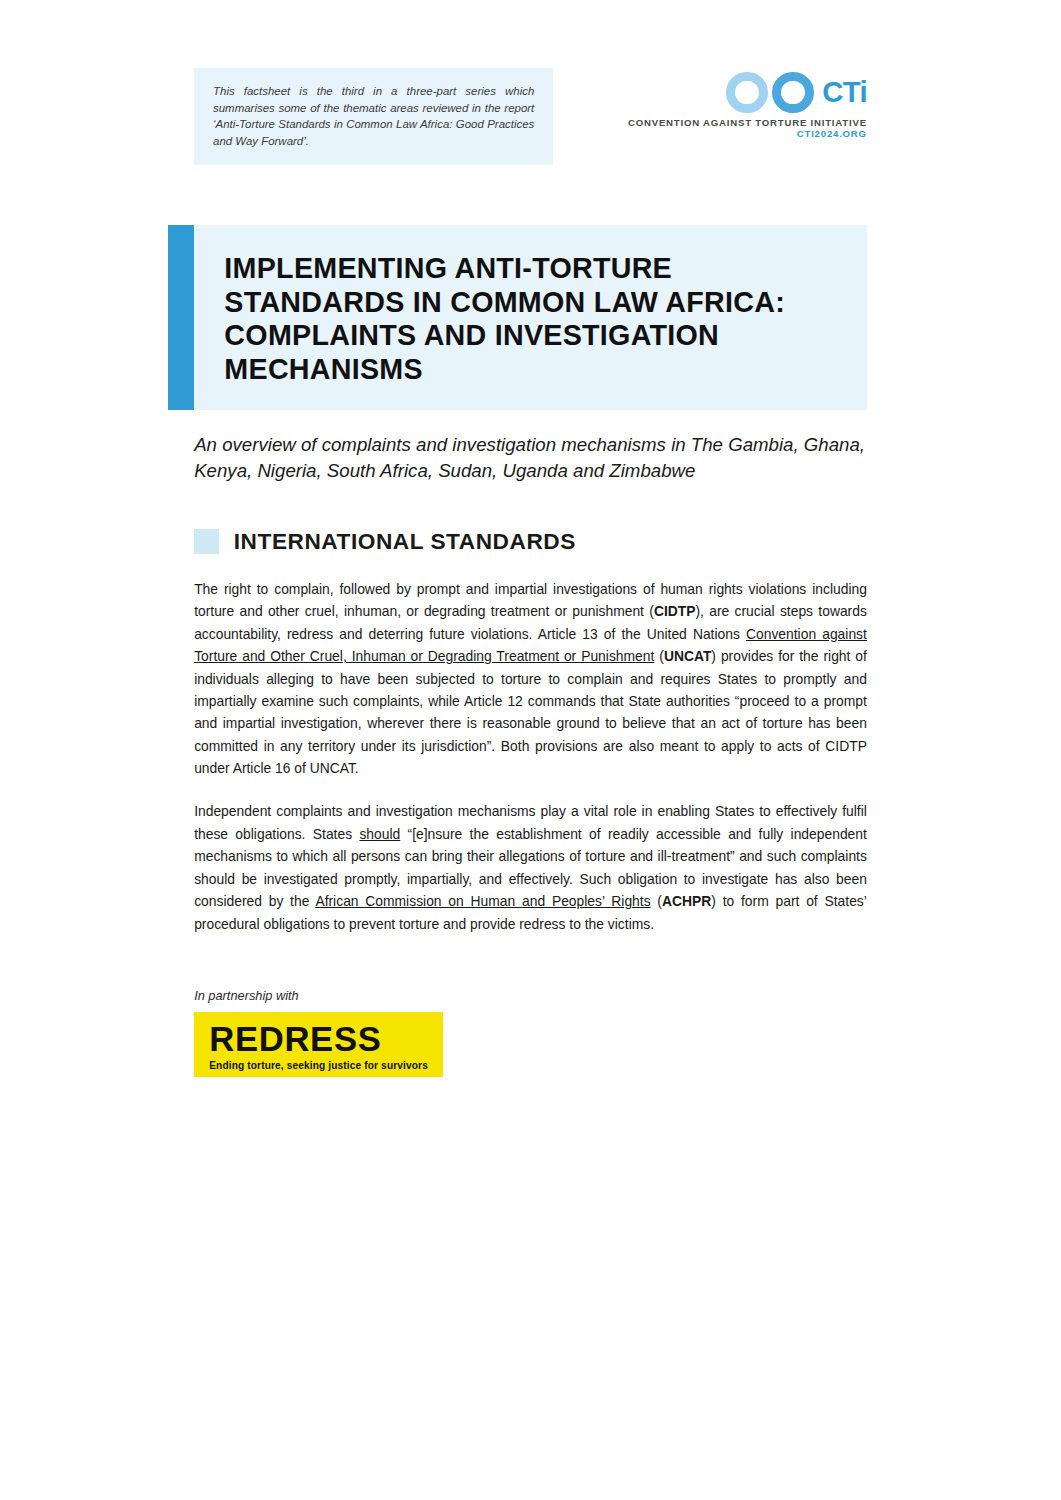This factsheet is the third in a three-part series which summarises some of the thematic areas reviewed in the report ‘Anti-Torture Standards in Common Law Africa: Good Practices and Way Forward’.
CTi
CONVENTION AGAINST TORTURE INITIATIVE
CTI2024.ORG
Implementing Anti-Torture Standards in Common Law Africa: Complaints and Investigation Mechanisms
An overview of complaints and investigation mechanisms in The Gambia, Ghana, Kenya, Nigeria, South Africa, Sudan, Uganda and Zimbabwe
International Standards
The right to complain, followed by prompt and impartial investigations of human rights violations including torture and other cruel, inhuman, or degrading treatment or punishment (CIDTP), are crucial steps towards accountability, redress and deterring future violations. Article 13 of the United Nations Convention against Torture and Other Cruel, Inhuman or Degrading Treatment or Punishment (UNCAT) provides for the right of individuals alleging to have been subjected to torture to complain and requires States to promptly and impartially examine such complaints, while Article 12 commands that State authorities “proceed to a prompt and impartial investigation, wherever there is reasonable ground to believe that an act of torture has been committed in any territory under its jurisdiction”. Both provisions are also meant to apply to acts of CIDTP under Article 16 of UNCAT.
Independent complaints and investigation mechanisms play a vital role in enabling States to effectively fulfil these obligations. States should “[e]nsure the establishment of readily accessible and fully independent mechanisms to which all persons can bring their allegations of torture and ill-treatment” and such complaints should be investigated promptly, impartially, and effectively. Such obligation to investigate has also been considered by the African Commission on Human and Peoples’ Rights (ACHPR) to form part of States’ procedural obligations to prevent torture and provide redress to the victims.
In partnership with
REDRESS
Ending torture, seeking justice for survivors